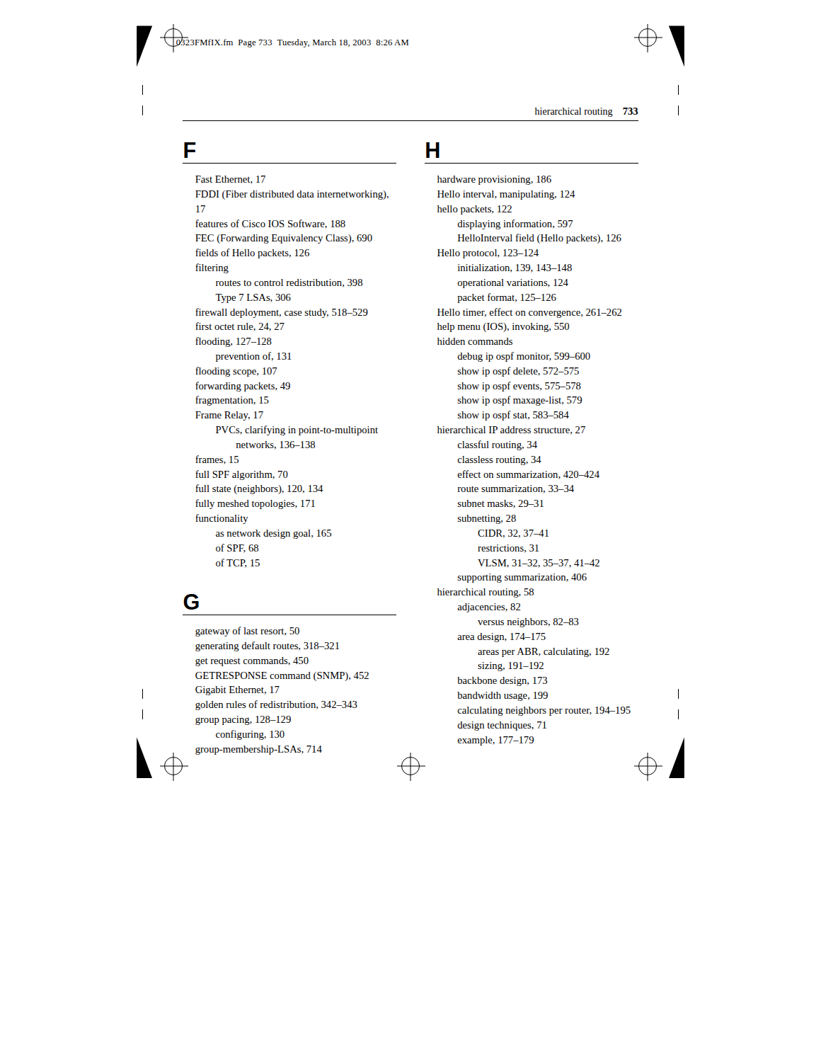0323FMfIX.fm Page 733 Tuesday, March 18, 2003 8:26 AM
hierarchical routing 733
F
Fast Ethernet, 17
FDDI (Fiber distributed data internetworking), 17
features of Cisco IOS Software, 188
FEC (Forwarding Equivalency Class), 690
fields of Hello packets, 126
filtering
routes to control redistribution, 398
Type 7 LSAs, 306
firewall deployment, case study, 518–529
first octet rule, 24, 27
flooding, 127–128
prevention of, 131
flooding scope, 107
forwarding packets, 49
fragmentation, 15
Frame Relay, 17
PVCs, clarifying in point-to-multipointnetworks, 136–138
frames, 15
full SPF algorithm, 70
full state (neighbors), 120, 134
fully meshed topologies, 171
functionality
as network design goal, 165
of SPF, 68
of TCP, 15
G
gateway of last resort, 50
generating default routes, 318–321
get request commands, 450
GETRESPONSE command (SNMP), 452
Gigabit Ethernet, 17
golden rules of redistribution, 342–343
group pacing, 128–129
configuring, 130
group-membership-LSAs, 714
H
hardware provisioning, 186
Hello interval, manipulating, 124
hello packets, 122
displaying information, 597
HelloInterval field (Hello packets), 126
Hello protocol, 123–124
initialization, 139, 143–148
operational variations, 124
packet format, 125–126
Hello timer, effect on convergence, 261–262
help menu (IOS), invoking, 550
hidden commands
debug ip ospf monitor, 599–600
show ip ospf delete, 572–575
show ip ospf events, 575–578
show ip ospf maxage-list, 579
show ip ospf stat, 583–584
hierarchical IP address structure, 27
classful routing, 34
classless routing, 34
effect on summarization, 420–424
route summarization, 33–34
subnet masks, 29–31
subnetting, 28
CIDR, 32, 37–41
restrictions, 31
VLSM, 31–32, 35–37, 41–42
supporting summarization, 406
hierarchical routing, 58
adjacencies, 82
versus neighbors, 82–83
area design, 174–175
areas per ABR, calculating, 192
sizing, 191–192
backbone design, 173
bandwidth usage, 199
calculating neighbors per router, 194–195
design techniques, 71
example, 177–179